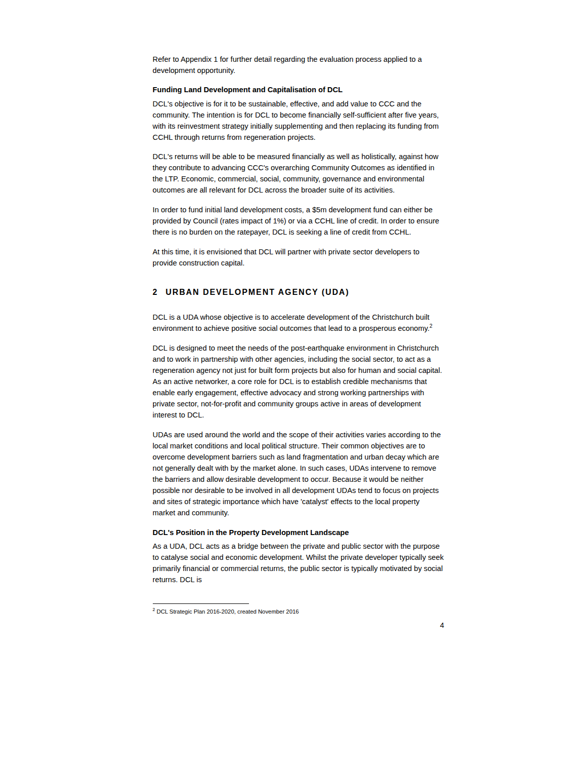Refer to Appendix 1 for further detail regarding the evaluation process applied to a development opportunity.
Funding Land Development and Capitalisation of DCL
DCL's objective is for it to be sustainable, effective, and add value to CCC and the community. The intention is for DCL to become financially self-sufficient after five years, with its reinvestment strategy initially supplementing and then replacing its funding from CCHL through returns from regeneration projects.
DCL's returns will be able to be measured financially as well as holistically, against how they contribute to advancing CCC's overarching Community Outcomes as identified in the LTP. Economic, commercial, social, community, governance and environmental outcomes are all relevant for DCL across the broader suite of its activities.
In order to fund initial land development costs, a $5m development fund can either be provided by Council (rates impact of 1%) or via a CCHL line of credit. In order to ensure there is no burden on the ratepayer, DCL is seeking a line of credit from CCHL.
At this time, it is envisioned that DCL will partner with private sector developers to provide construction capital.
2 URBAN DEVELOPMENT AGENCY (UDA)
DCL is a UDA whose objective is to accelerate development of the Christchurch built environment to achieve positive social outcomes that lead to a prosperous economy.2
DCL is designed to meet the needs of the post-earthquake environment in Christchurch and to work in partnership with other agencies, including the social sector, to act as a regeneration agency not just for built form projects but also for human and social capital. As an active networker, a core role for DCL is to establish credible mechanisms that enable early engagement, effective advocacy and strong working partnerships with private sector, not-for-profit and community groups active in areas of development interest to DCL.
UDAs are used around the world and the scope of their activities varies according to the local market conditions and local political structure. Their common objectives are to overcome development barriers such as land fragmentation and urban decay which are not generally dealt with by the market alone. In such cases, UDAs intervene to remove the barriers and allow desirable development to occur. Because it would be neither possible nor desirable to be involved in all development UDAs tend to focus on projects and sites of strategic importance which have 'catalyst' effects to the local property market and community.
DCL's Position in the Property Development Landscape
As a UDA, DCL acts as a bridge between the private and public sector with the purpose to catalyse social and economic development. Whilst the private developer typically seek primarily financial or commercial returns, the public sector is typically motivated by social returns. DCL is
2 DCL Strategic Plan 2016-2020, created November 2016
4